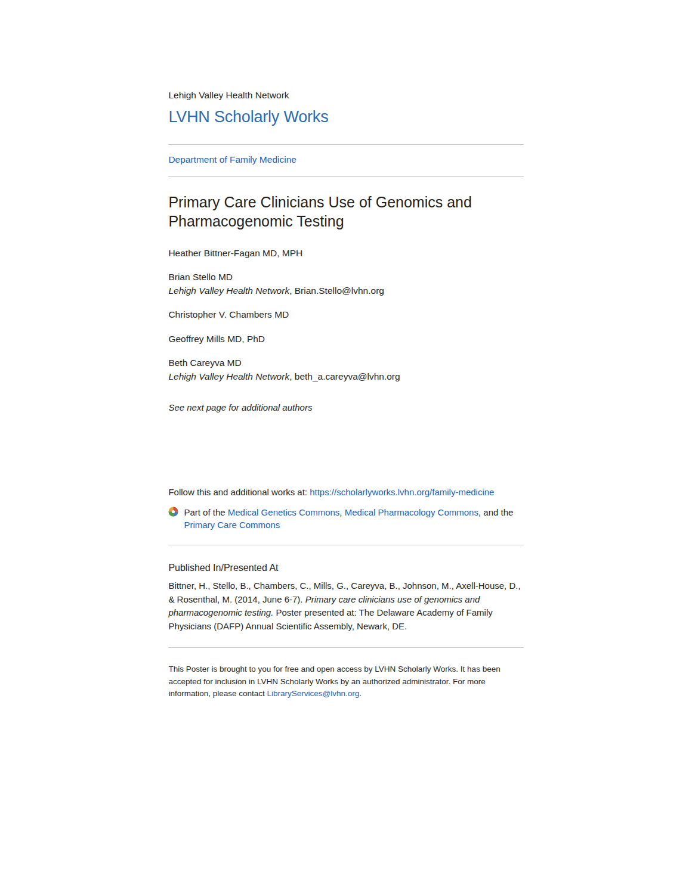Lehigh Valley Health Network
LVHN Scholarly Works
Department of Family Medicine
Primary Care Clinicians Use of Genomics and Pharmacogenomic Testing
Heather Bittner-Fagan MD, MPH
Brian Stello MD
Lehigh Valley Health Network, Brian.Stello@lvhn.org
Christopher V. Chambers MD
Geoffrey Mills MD, PhD
Beth Careyva MD
Lehigh Valley Health Network, beth_a.careyva@lvhn.org
See next page for additional authors
Follow this and additional works at: https://scholarlyworks.lvhn.org/family-medicine
Part of the Medical Genetics Commons, Medical Pharmacology Commons, and the Primary Care Commons
Published In/Presented At
Bittner, H., Stello, B., Chambers, C., Mills, G., Careyva, B., Johnson, M., Axell-House, D., & Rosenthal, M. (2014, June 6-7). Primary care clinicians use of genomics and pharmacogenomic testing. Poster presented at: The Delaware Academy of Family Physicians (DAFP) Annual Scientific Assembly, Newark, DE.
This Poster is brought to you for free and open access by LVHN Scholarly Works. It has been accepted for inclusion in LVHN Scholarly Works by an authorized administrator. For more information, please contact LibraryServices@lvhn.org.